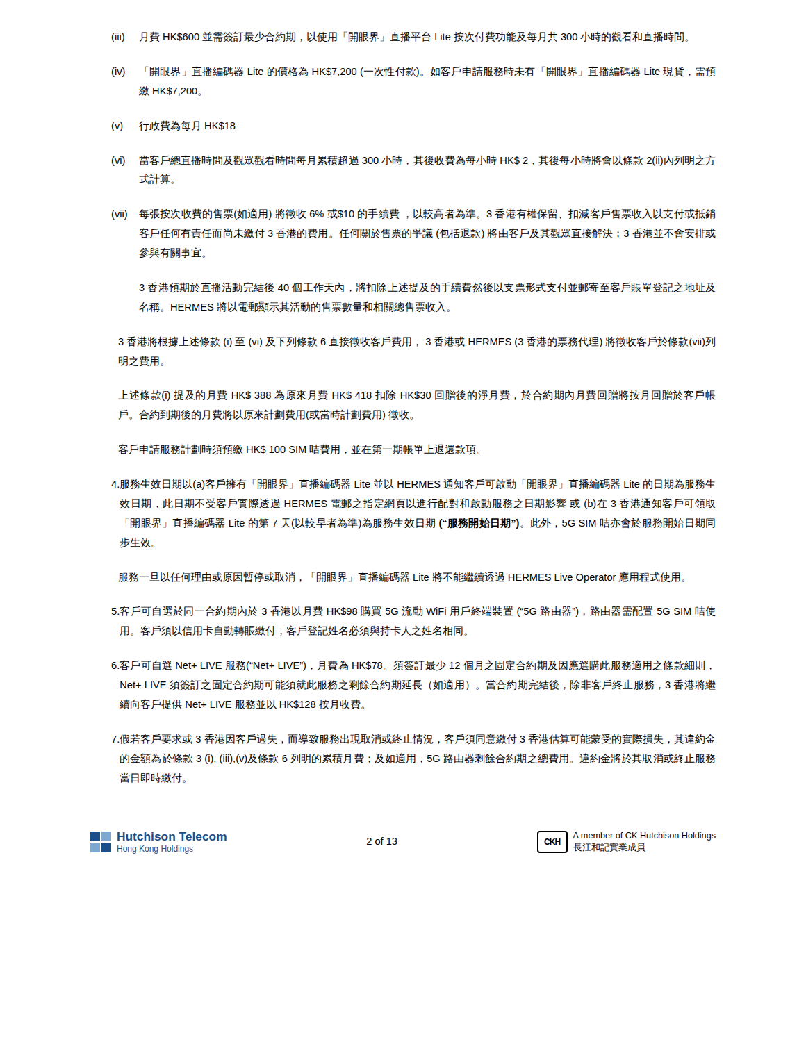(iii)
月費 HK$600 並需簽訂最少合約期，以使用「開眼界」直播平台 Lite 按次付費功能及每月共 300 小時的觀看和直播時間。
(iv)
「開眼界」直播編碼器 Lite 的價格為 HK$7,200 (一次性付款)。如客戶申請服務時未有「開眼界」直播編碼器 Lite 現貨，需預繳 HK$7,200。
(v)
行政費為每月 HK$18
(vi)
當客戶總直播時間及觀眾觀看時間每月累積超過 300 小時，其後收費為每小時 HK$ 2，其後每小時將會以條款 2(ii)內列明之方式計算。
(vii)
每張按次收費的售票(如適用) 將徵收 6% 或$10 的手續費 ，以較高者為準。3 香港有權保留、扣減客戶售票收入以支付或抵銷客戶任何有責任而尚未繳付 3 香港的費用。任何關於售票的爭議 (包括退款) 將由客戶及其觀眾直接解決；3 香港並不會安排或參與有關事宜。
3 香港預期於直播活動完結後 40 個工作天內，將扣除上述提及的手續費然後以支票形式支付並郵寄至客戶賬單登記之地址及名稱。HERMES 將以電郵顯示其活動的售票數量和相關總售票收入。
3 香港將根據上述條款 (i) 至 (vi) 及下列條款 6 直接徵收客戶費用， 3 香港或 HERMES (3 香港的票務代理) 將徵收客戶於條款(vii)列明之費用。
上述條款(i) 提及的月費 HK$ 388 為原來月費 HK$ 418 扣除 HK$30 回贈後的淨月費，於合約期內月費回贈將按月回贈於客戶帳戶。合約到期後的月費將以原來計劃費用(或當時計劃費用) 徵收。
客戶申請服務計劃時須預繳 HK$ 100 SIM 咭費用，並在第一期帳單上退還款項。
4.
服務生效日期以(a)客戶擁有「開眼界」直播編碼器 Lite 並以 HERMES 通知客戶可啟動「開眼界」直播編碼器 Lite 的日期為服務生效日期，此日期不受客戶實際透過 HERMES 電郵之指定網頁以進行配對和啟動服務之日期影響 或 (b)在 3 香港通知客戶可領取「開眼界」直播編碼器 Lite 的第 7 天(以較早者為準)為服務生效日期 (“服務開始日期”)。此外，5G SIM 咭亦會於服務開始日期同步生效。
服務一旦以任何理由或原因暫停或取消，「開眼界」直播編碼器 Lite 將不能繼續透過 HERMES Live Operator 應用程式使用。
5.
客戶可自選於同一合約期內於 3 香港以月費 HK$98 購買 5G 流動 WiFi 用戶終端裝置 (“5G 路由器”)，路由器需配置 5G SIM 咭使用。客戶須以信用卡自動轉賬繳付，客戶登記姓名必須與持卡人之姓名相同。
6.
客戶可自選 Net+ LIVE 服務(“Net+ LIVE”)，月費為 HK$78。須簽訂最少 12 個月之固定合約期及因應選購此服務適用之條款細則，Net+ LIVE 須簽訂之固定合約期可能須就此服務之剩餘合約期延長（如適用）。當合約期完結後，除非客戶終止服務，3 香港將繼續向客戶提供 Net+ LIVE 服務並以 HK$128 按月收費。
7.
假若客戶要求或 3 香港因客戶過失，而導致服務出現取消或終止情況，客戶須同意繳付 3 香港估算可能蒙受的實際損失，其違約金的金額為於條款 3 (i), (iii),(v)及條款 6 列明的累積月費；及如適用，5G 路由器剩餘合約期之總費用。違約金將於其取消或終止服務當日即時繳付。
Hutchison Telecom
Hong Kong Holdings
2 of 13
CKH
A member of CK Hutchison Holdings
長江和記實業成員